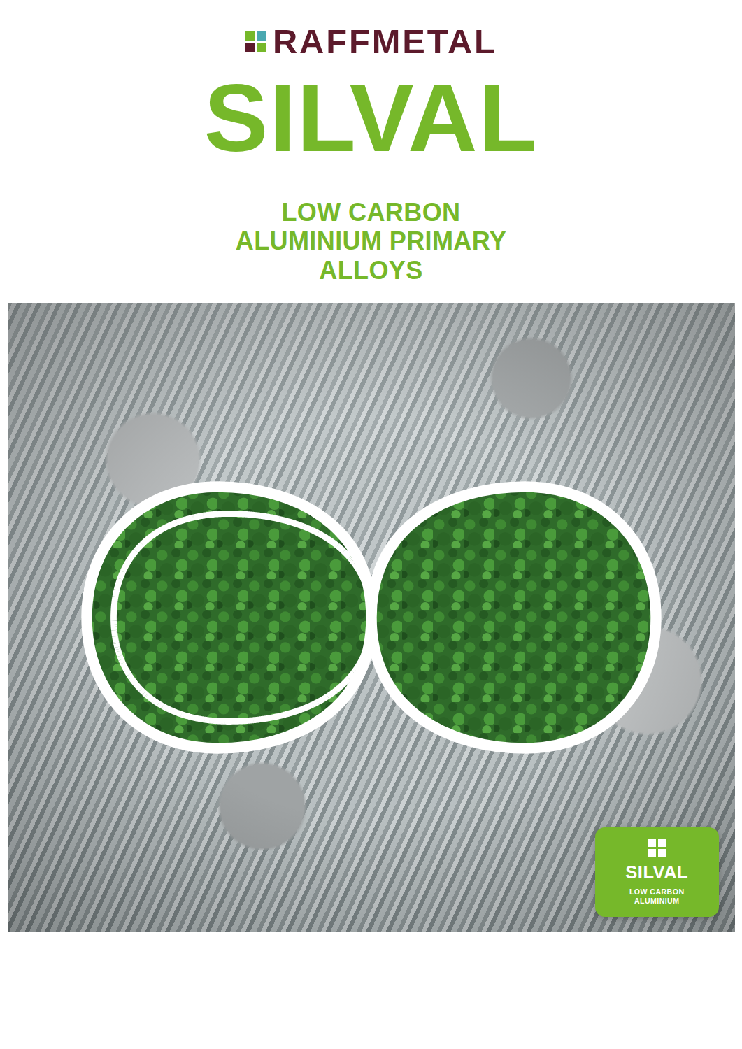RAFFMETAL
SILVAL
Low Carbon Aluminium Primary Alloys
SILVAL
Low Carbon
Aluminium